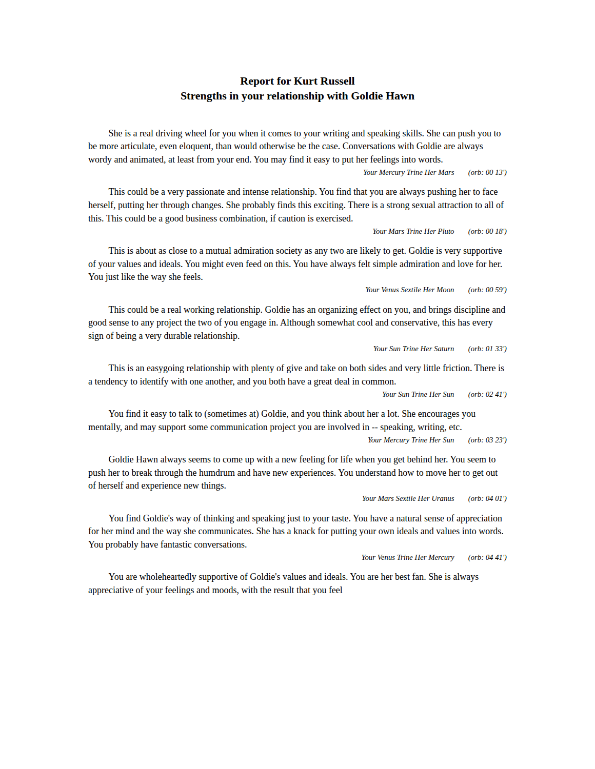Report for Kurt RussellStrengths in your relationship with Goldie Hawn
She is a real driving wheel for you when it comes to your writing and speaking skills. She can push you to be more articulate, even eloquent, than would otherwise be the case. Conversations with Goldie are always wordy and animated, at least from your end. You may find it easy to put her feelings into words.
Your Mercury Trine Her Mars (orb: 00 13')
This could be a very passionate and intense relationship. You find that you are always pushing her to face herself, putting her through changes. She probably finds this exciting. There is a strong sexual attraction to all of this. This could be a good business combination, if caution is exercised.
Your Mars Trine Her Pluto (orb: 00 18')
This is about as close to a mutual admiration society as any two are likely to get. Goldie is very supportive of your values and ideals. You might even feed on this. You have always felt simple admiration and love for her. You just like the way she feels.
Your Venus Sextile Her Moon (orb: 00 59')
This could be a real working relationship. Goldie has an organizing effect on you, and brings discipline and good sense to any project the two of you engage in. Although somewhat cool and conservative, this has every sign of being a very durable relationship.
Your Sun Trine Her Saturn (orb: 01 33')
This is an easygoing relationship with plenty of give and take on both sides and very little friction. There is a tendency to identify with one another, and you both have a great deal in common.
Your Sun Trine Her Sun (orb: 02 41')
You find it easy to talk to (sometimes at) Goldie, and you think about her a lot. She encourages you mentally, and may support some communication project you are involved in -- speaking, writing, etc.
Your Mercury Trine Her Sun (orb: 03 23')
Goldie Hawn always seems to come up with a new feeling for life when you get behind her. You seem to push her to break through the humdrum and have new experiences. You understand how to move her to get out of herself and experience new things.
Your Mars Sextile Her Uranus (orb: 04 01')
You find Goldie's way of thinking and speaking just to your taste. You have a natural sense of appreciation for her mind and the way she communicates. She has a knack for putting your own ideals and values into words. You probably have fantastic conversations.
Your Venus Trine Her Mercury (orb: 04 41')
You are wholeheartedly supportive of Goldie's values and ideals. You are her best fan. She is always appreciative of your feelings and moods, with the result that you feel